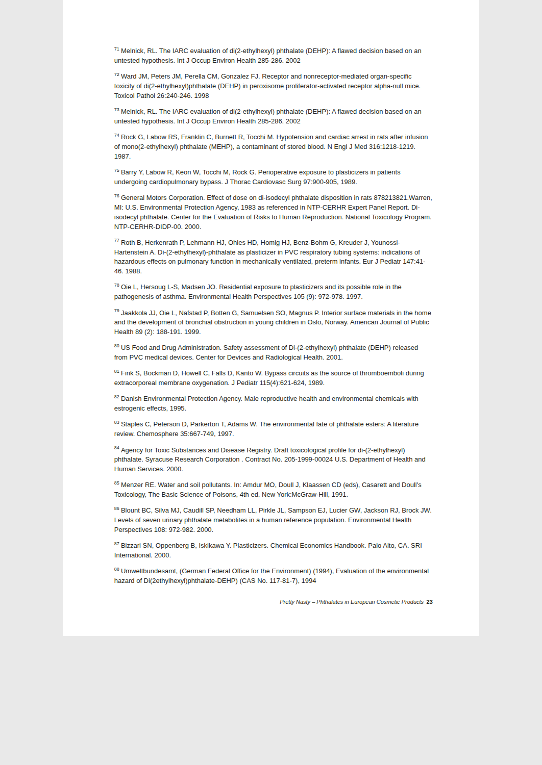71 Melnick, RL. The IARC evaluation of di(2-ethylhexyl) phthalate (DEHP): A flawed decision based on an untested hypothesis. Int J Occup Environ Health 285-286. 2002
72 Ward JM, Peters JM, Perella CM, Gonzalez FJ. Receptor and nonreceptor-mediated organ-specific toxicity of di(2-ethylhexyl)phthalate (DEHP) in peroxisome proliferator-activated receptor alpha-null mice. Toxicol Pathol 26:240-246. 1998
73 Melnick, RL. The IARC evaluation of di(2-ethylhexyl) phthalate (DEHP): A flawed decision based on an untested hypothesis. Int J Occup Environ Health 285-286. 2002
74 Rock G, Labow RS, Franklin C, Burnett R, Tocchi M. Hypotension and cardiac arrest in rats after infusion of mono(2-ethylhexyl) phthalate (MEHP), a contaminant of stored blood. N Engl J Med 316:1218-1219. 1987.
75 Barry Y, Labow R, Keon W, Tocchi M, Rock G. Perioperative exposure to plasticizers in patients undergoing cardiopulmonary bypass. J Thorac Cardiovasc Surg 97:900-905, 1989.
76 General Motors Corporation. Effect of dose on di-isodecyl phthalate disposition in rats 878213821.Warren, MI: U.S. Environmental Protection Agency, 1983 as referenced in NTP-CERHR Expert Panel Report. Di-isodecyl phthalate. Center for the Evaluation of Risks to Human Reproduction. National Toxicology Program. NTP-CERHR-DIDP-00. 2000.
77 Roth B, Herkenrath P, Lehmann HJ, Ohles HD, Homig HJ, Benz-Bohm G, Kreuder J, Younossi-Hartenstein A. Di-(2-ethylhexyl)-phthalate as plasticizer in PVC respiratory tubing systems: indications of hazardous effects on pulmonary function in mechanically ventilated, preterm infants. Eur J Pediatr 147:41-46. 1988.
78 Oie L, Hersoug L-S, Madsen JO. Residential exposure to plasticizers and its possible role in the pathogenesis of asthma. Environmental Health Perspectives 105 (9): 972-978. 1997.
79 Jaakkola JJ, Oie L, Nafstad P, Botten G, Samuelsen SO, Magnus P. Interior surface materials in the home and the development of bronchial obstruction in young children in Oslo, Norway. American Journal of Public Health 89 (2): 188-191. 1999.
80 US Food and Drug Administration. Safety assessment of Di-(2-ethylhexyl) phthalate (DEHP) released from PVC medical devices. Center for Devices and Radiological Health. 2001.
81 Fink S, Bockman D, Howell C, Falls D, Kanto W. Bypass circuits as the source of thromboemboli during extracorporeal membrane oxygenation. J Pediatr 115(4):621-624, 1989.
82 Danish Environmental Protection Agency. Male reproductive health and environmental chemicals with estrogenic effects, 1995.
83 Staples C, Peterson D, Parkerton T, Adams W. The environmental fate of phthalate esters: A literature review. Chemosphere 35:667-749, 1997.
84 Agency for Toxic Substances and Disease Registry. Draft toxicological profile for di-(2-ethylhexyl) phthalate. Syracuse Research Corporation . Contract No. 205-1999-00024 U.S. Department of Health and Human Services. 2000.
85 Menzer RE. Water and soil pollutants. In: Amdur MO, Doull J, Klaassen CD (eds), Casarett and Doull's Toxicology, The Basic Science of Poisons, 4th ed. New York:McGraw-Hill, 1991.
86 Blount BC, Silva MJ, Caudill SP, Needham LL, Pirkle JL, Sampson EJ, Lucier GW, Jackson RJ, Brock JW. Levels of seven urinary phthalate metabolites in a human reference population. Environmental Health Perspectives 108: 972-982. 2000.
87 Bizzari SN, Oppenberg B, Iskikawa Y. Plasticizers. Chemical Economics Handbook. Palo Alto, CA. SRI International. 2000.
88 Umweltbundesamt, (German Federal Office for the Environment) (1994), Evaluation of the environmental hazard of Di(2ethylhexyl)phthalate-DEHP) (CAS No. 117-81-7), 1994
Pretty Nasty – Phthalates in European Cosmetic Products23